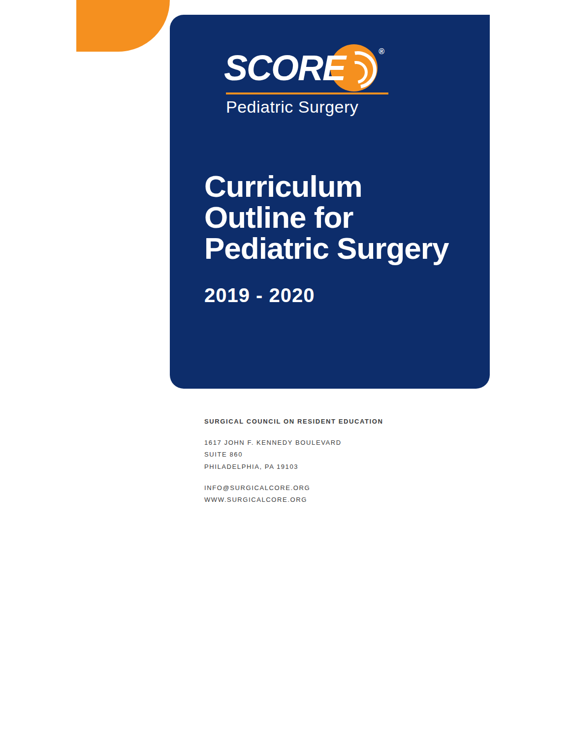SCORE ®
Pediatric Surgery
Curriculum Outline for Pediatric Surgery
2019 - 2020
SURGICAL COUNCIL ON RESIDENT EDUCATION
1617 JOHN F. KENNEDY BOULEVARD
SUITE 860
PHILADELPHIA, PA 19103
INFO@SURGICALCORE.ORG
WWW.SURGICALCORE.ORG